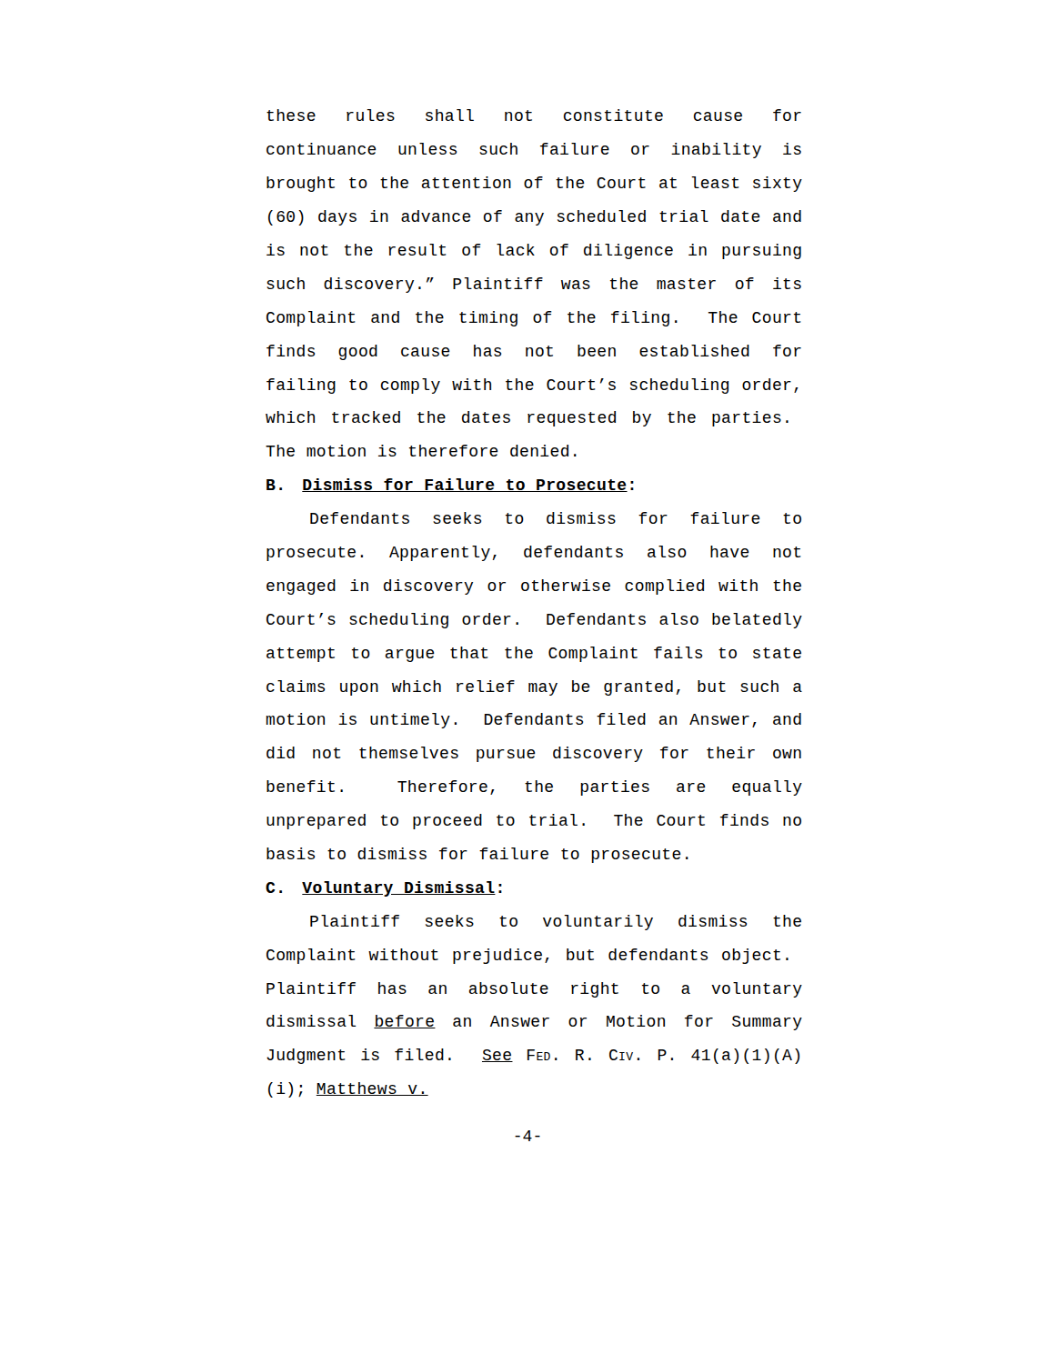these rules shall not constitute cause for continuance unless such failure or inability is brought to the attention of the Court at least sixty (60) days in advance of any scheduled trial date and is not the result of lack of diligence in pursuing such discovery.” Plaintiff was the master of its Complaint and the timing of the filing. The Court finds good cause has not been established for failing to comply with the Court’s scheduling order, which tracked the dates requested by the parties. The motion is therefore denied.
B. Dismiss for Failure to Prosecute:
Defendants seeks to dismiss for failure to prosecute. Apparently, defendants also have not engaged in discovery or otherwise complied with the Court’s scheduling order. Defendants also belatedly attempt to argue that the Complaint fails to state claims upon which relief may be granted, but such a motion is untimely. Defendants filed an Answer, and did not themselves pursue discovery for their own benefit. Therefore, the parties are equally unprepared to proceed to trial. The Court finds no basis to dismiss for failure to prosecute.
C. Voluntary Dismissal:
Plaintiff seeks to voluntarily dismiss the Complaint without prejudice, but defendants object. Plaintiff has an absolute right to a voluntary dismissal before an Answer or Motion for Summary Judgment is filed. See Fed. R. Civ. P. 41(a)(1)(A)(i); Matthews v.
-4-